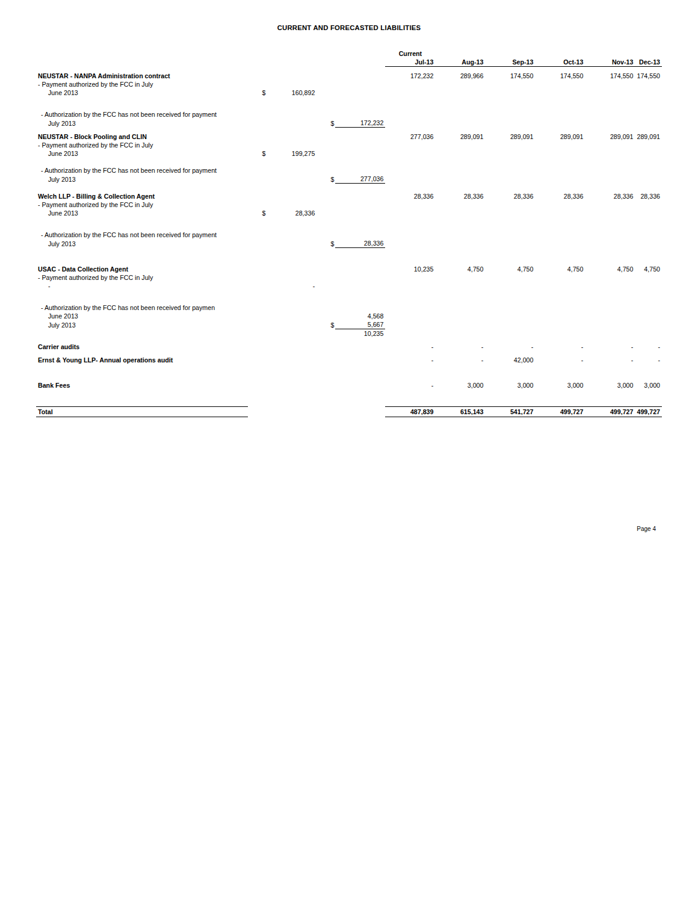CURRENT AND FORECASTED LIABILITIES
| | Current | |
| | Jul-13 | Aug-13 | Sep-13 | Oct-13 | Nov-13 | Dec-13 |
| NEUSTAR - NANPA Administration contract | | 172,232 | 289,966 | 174,550 | 174,550 | 174,550 | 174,550 |
| - Payment authorized by the FCC in July | |
| June 2013 | $ | 160,892 | |
| - Authorization by the FCC has not been received for payment | |
| July 2013 | | $ | 172,232 | |
| NEUSTAR - Block Pooling and CLIN | | 277,036 | 289,091 | 289,091 | 289,091 | 289,091 | 289,091 |
| - Payment authorized by the FCC in July | |
| June 2013 | $ | 199,275 | |
| - Authorization by the FCC has not been received for payment | |
| July 2013 | | $ | 277,036 | |
| Welch LLP - Billing & Collection Agent | | 28,336 | 28,336 | 28,336 | 28,336 | 28,336 | 28,336 |
| - Payment authorized by the FCC in July | |
| June 2013 | $ | 28,336 | |
| - Authorization by the FCC has not been received for payment | |
| July 2013 | | $ | 28,336 | |
| USAC - Data Collection Agent | | 10,235 | 4,750 | 4,750 | 4,750 | 4,750 | 4,750 |
| - Payment authorized by the FCC in July | |
| - | - | |
| - Authorization by the FCC has not been received for paymen | |
| June 2013 | | 4,568 | |
| July 2013 | | $ | 5,667 | |
| | 10,235 | |
| Carrier audits | | - | - | - | - | - | - |
| Ernst & Young LLP- Annual operations audit | | - | - | 42,000 | - | - | - |
| Bank Fees | | - | 3,000 | 3,000 | 3,000 | 3,000 | 3,000 |
| Total | | 487,839 | 615,143 | 541,727 | 499,727 | 499,727 | 499,727 |
Page 4